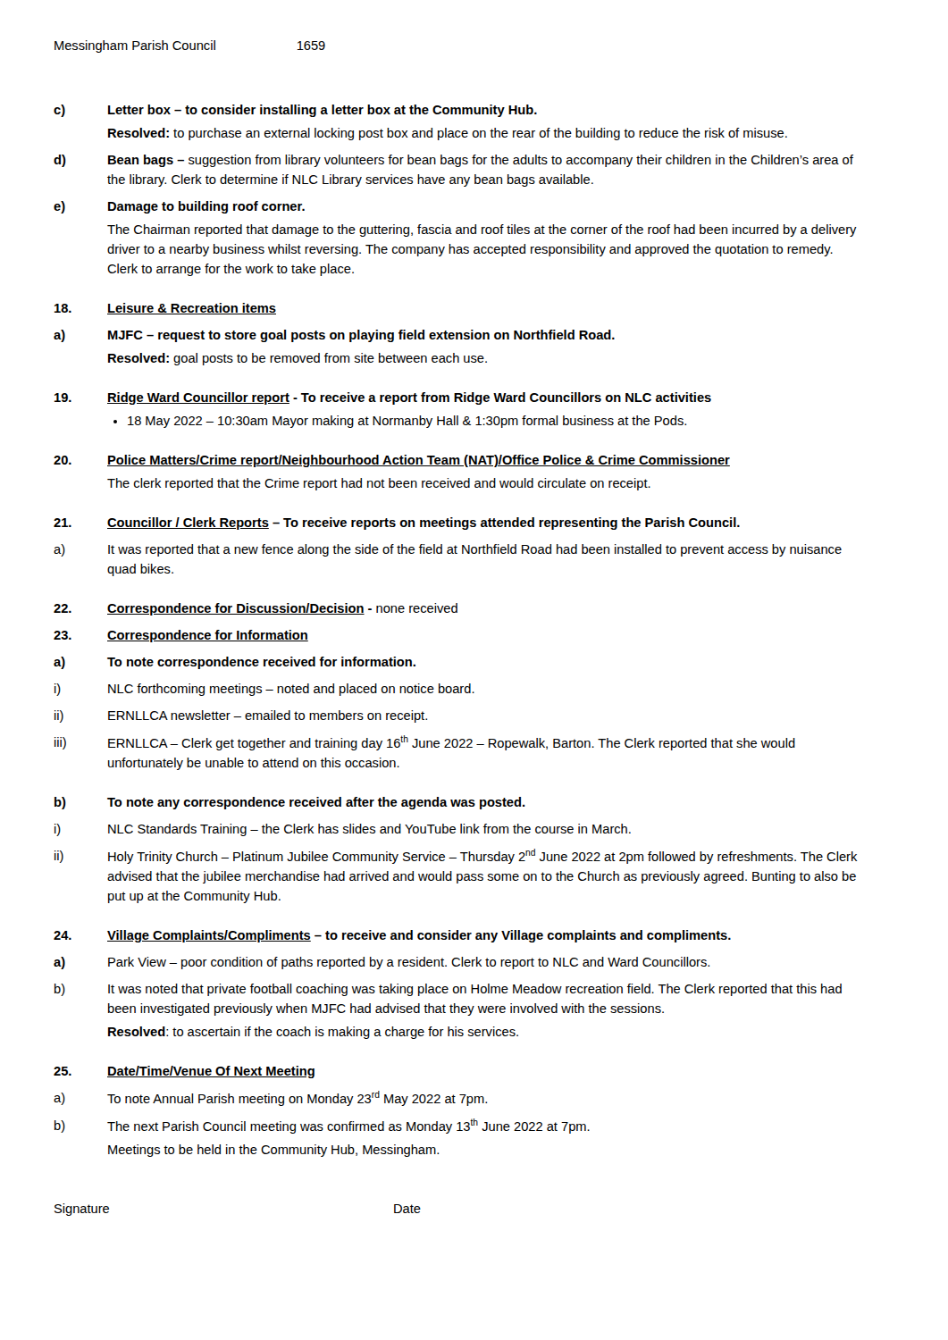Messingham Parish Council 1659
c)
Letter box – to consider installing a letter box at the Community Hub.
Resolved: to purchase an external locking post box and place on the rear of the building to reduce the risk of misuse.
d)
Bean bags – suggestion from library volunteers for bean bags for the adults to accompany their children in the Children’s area of the library. Clerk to determine if NLC Library services have any bean bags available.
e)
Damage to building roof corner.
The Chairman reported that damage to the guttering, fascia and roof tiles at the corner of the roof had been incurred by a delivery driver to a nearby business whilst reversing. The company has accepted responsibility and approved the quotation to remedy. Clerk to arrange for the work to take place.
18.
Leisure & Recreation items
a)
MJFC – request to store goal posts on playing field extension on Northfield Road.
Resolved: goal posts to be removed from site between each use.
19.
Ridge Ward Councillor report - To receive a report from Ridge Ward Councillors on NLC activities
18 May 2022 – 10:30am Mayor making at Normanby Hall & 1:30pm formal business at the Pods.
20.
Police Matters/Crime report/Neighbourhood Action Team (NAT)/Office Police & Crime Commissioner
The clerk reported that the Crime report had not been received and would circulate on receipt.
21.
Councillor / Clerk Reports – To receive reports on meetings attended representing the Parish Council.
a)
It was reported that a new fence along the side of the field at Northfield Road had been installed to prevent access by nuisance quad bikes.
22.
Correspondence for Discussion/Decision - none received
23.
Correspondence for Information
a)
To note correspondence received for information.
i)
NLC forthcoming meetings – noted and placed on notice board.
ii)
ERNLLCA newsletter – emailed to members on receipt.
iii)
ERNLLCA – Clerk get together and training day 16th June 2022 – Ropewalk, Barton. The Clerk reported that she would unfortunately be unable to attend on this occasion.
b)
To note any correspondence received after the agenda was posted.
i)
NLC Standards Training – the Clerk has slides and YouTube link from the course in March.
ii)
Holy Trinity Church – Platinum Jubilee Community Service – Thursday 2nd June 2022 at 2pm followed by refreshments. The Clerk advised that the jubilee merchandise had arrived and would pass some on to the Church as previously agreed. Bunting to also be put up at the Community Hub.
24.
Village Complaints/Compliments – to receive and consider any Village complaints and compliments.
a)
Park View – poor condition of paths reported by a resident. Clerk to report to NLC and Ward Councillors.
b)
It was noted that private football coaching was taking place on Holme Meadow recreation field. The Clerk reported that this had been investigated previously when MJFC had advised that they were involved with the sessions.
Resolved: to ascertain if the coach is making a charge for his services.
25.
Date/Time/Venue Of Next Meeting
a)
To note Annual Parish meeting on Monday 23rd May 2022 at 7pm.
b)
The next Parish Council meeting was confirmed as Monday 13th June 2022 at 7pm.
Meetings to be held in the Community Hub, Messingham.
Signature
Date